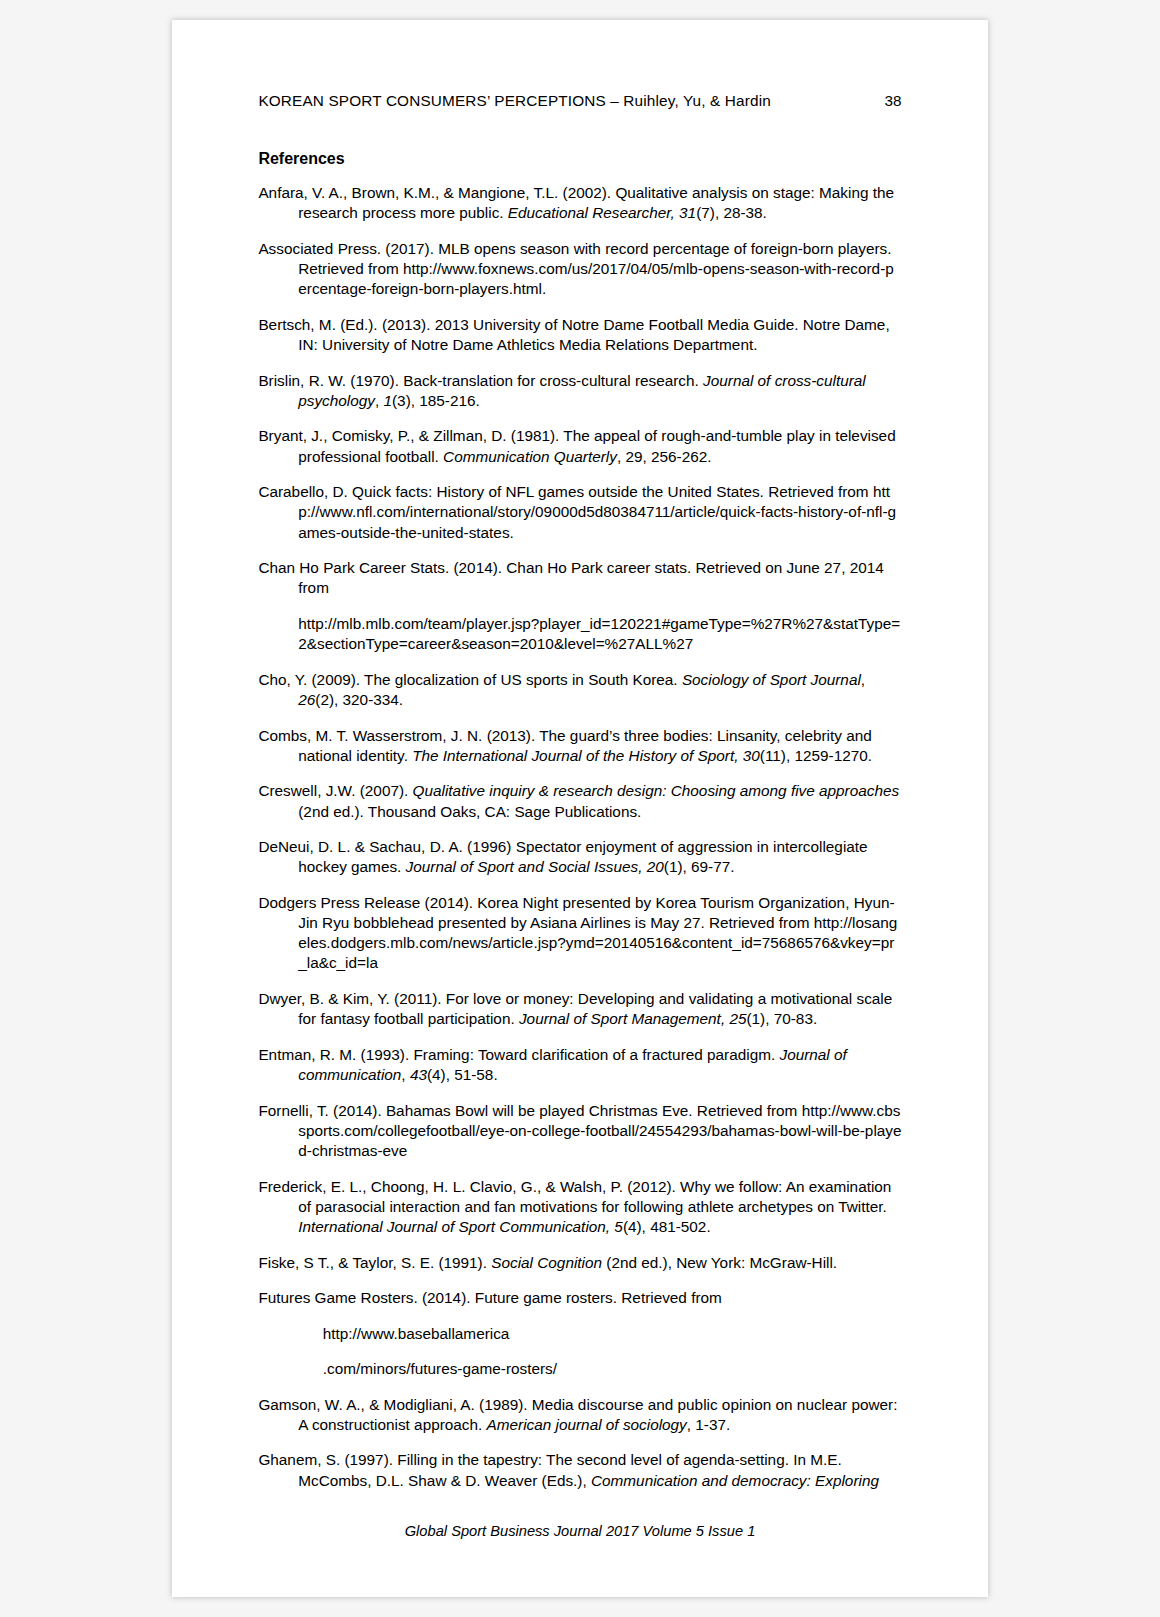KOREAN SPORT CONSUMERS’ PERCEPTIONS – Ruihley, Yu, & Hardin 38
References
Anfara, V. A., Brown, K.M., & Mangione, T.L. (2002). Qualitative analysis on stage: Making the research process more public. Educational Researcher, 31(7), 28-38.
Associated Press. (2017). MLB opens season with record percentage of foreign-born players. Retrieved from http://www.foxnews.com/us/2017/04/05/mlb-opens-season-with-record-percentage-foreign-born-players.html.
Bertsch, M. (Ed.). (2013). 2013 University of Notre Dame Football Media Guide. Notre Dame, IN: University of Notre Dame Athletics Media Relations Department.
Brislin, R. W. (1970). Back-translation for cross-cultural research. Journal of cross-cultural psychology, 1(3), 185-216.
Bryant, J., Comisky, P., & Zillman, D. (1981). The appeal of rough-and-tumble play in televised professional football. Communication Quarterly, 29, 256-262.
Carabello, D. Quick facts: History of NFL games outside the United States. Retrieved from http://www.nfl.com/international/story/09000d5d80384711/article/quick-facts-history-of-nfl-games-outside-the-united-states.
Chan Ho Park Career Stats. (2014). Chan Ho Park career stats. Retrieved on June 27, 2014 from
http://mlb.mlb.com/team/player.jsp?player_id=120221#gameType=%27R%27&statType=2&sectionType=career&season=2010&level=%27ALL%27
Cho, Y. (2009). The glocalization of US sports in South Korea. Sociology of Sport Journal, 26(2), 320-334.
Combs, M. T. Wasserstrom, J. N. (2013). The guard’s three bodies: Linsanity, celebrity and national identity. The International Journal of the History of Sport, 30(11), 1259-1270.
Creswell, J.W. (2007). Qualitative inquiry & research design: Choosing among five approaches (2nd ed.). Thousand Oaks, CA: Sage Publications.
DeNeui, D. L. & Sachau, D. A. (1996) Spectator enjoyment of aggression in intercollegiate hockey games. Journal of Sport and Social Issues, 20(1), 69-77.
Dodgers Press Release (2014). Korea Night presented by Korea Tourism Organization, Hyun-Jin Ryu bobblehead presented by Asiana Airlines is May 27. Retrieved from http://losangeles.dodgers.mlb.com/news/article.jsp?ymd=20140516&content_id=75686576&vkey=pr_la&c_id=la
Dwyer, B. & Kim, Y. (2011). For love or money: Developing and validating a motivational scale for fantasy football participation. Journal of Sport Management, 25(1), 70-83.
Entman, R. M. (1993). Framing: Toward clarification of a fractured paradigm. Journal of communication, 43(4), 51-58.
Fornelli, T. (2014). Bahamas Bowl will be played Christmas Eve. Retrieved from http://www.cbssports.com/collegefootball/eye-on-college-football/24554293/bahamas-bowl-will-be-played-christmas-eve
Frederick, E. L., Choong, H. L. Clavio, G., & Walsh, P. (2012). Why we follow: An examination of parasocial interaction and fan motivations for following athlete archetypes on Twitter. International Journal of Sport Communication, 5(4), 481-502.
Fiske, S T., & Taylor, S. E. (1991). Social Cognition (2nd ed.), New York: McGraw-Hill.
Futures Game Rosters. (2014). Future game rosters. Retrieved from
http://www.baseballamerica
.com/minors/futures-game-rosters/
Gamson, W. A., & Modigliani, A. (1989). Media discourse and public opinion on nuclear power: A constructionist approach. American journal of sociology, 1-37.
Ghanem, S. (1997). Filling in the tapestry: The second level of agenda-setting. In M.E. McCombs, D.L. Shaw & D. Weaver (Eds.), Communication and democracy: Exploring
Global Sport Business Journal 2017 Volume 5 Issue 1